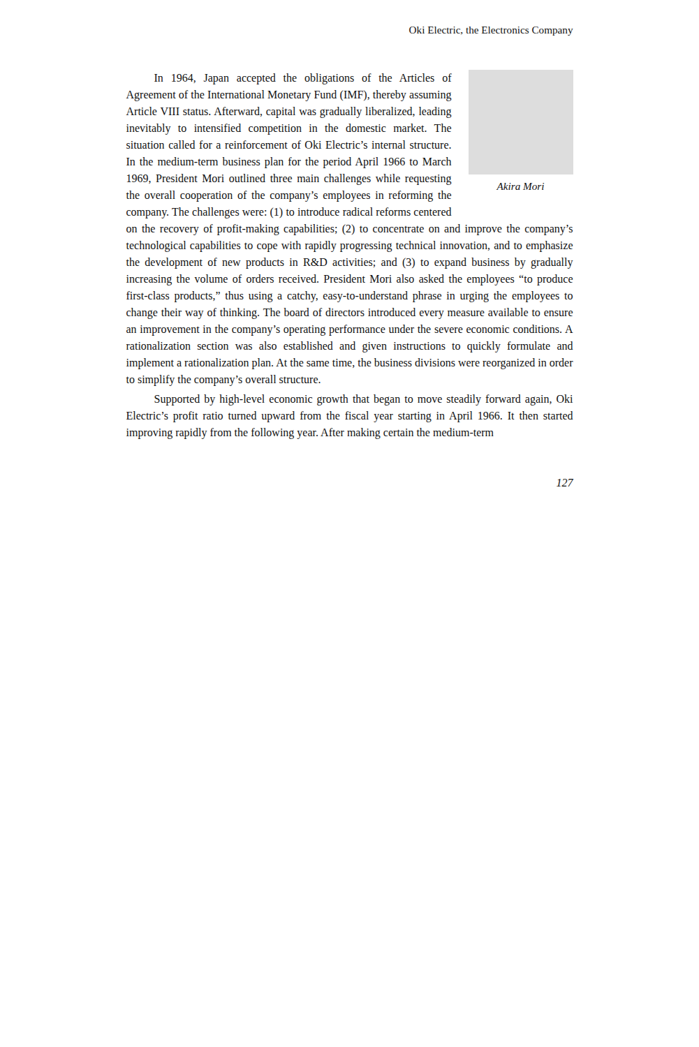Oki Electric, the Electronics Company
Akira Mori
In 1964, Japan accepted the obligations of the Articles of Agreement of the International Monetary Fund (IMF), thereby assuming Article VIII status. Afterward, capital was gradually liberalized, leading inevitably to intensified competition in the domestic market. The situation called for a reinforcement of Oki Electric’s internal structure. In the medium-term business plan for the period April 1966 to March 1969, President Mori outlined three main challenges while requesting the overall cooperation of the company’s employees in reforming the company. The challenges were: (1) to introduce radical reforms centered on the recovery of profit-making capabilities; (2) to concentrate on and improve the company’s technological capabilities to cope with rapidly progressing technical innovation, and to emphasize the development of new products in R&D activities; and (3) to expand business by gradually increasing the volume of orders received. President Mori also asked the employees “to produce first-class products,” thus using a catchy, easy-to-understand phrase in urging the employees to change their way of thinking. The board of directors introduced every measure available to ensure an improvement in the company’s operating performance under the severe economic conditions. A rationalization section was also established and given instructions to quickly formulate and implement a rationalization plan. At the same time, the business divisions were reorganized in order to simplify the company’s overall structure.
Supported by high-level economic growth that began to move steadily forward again, Oki Electric’s profit ratio turned upward from the fiscal year starting in April 1966. It then started improving rapidly from the following year. After making certain the medium-term
127